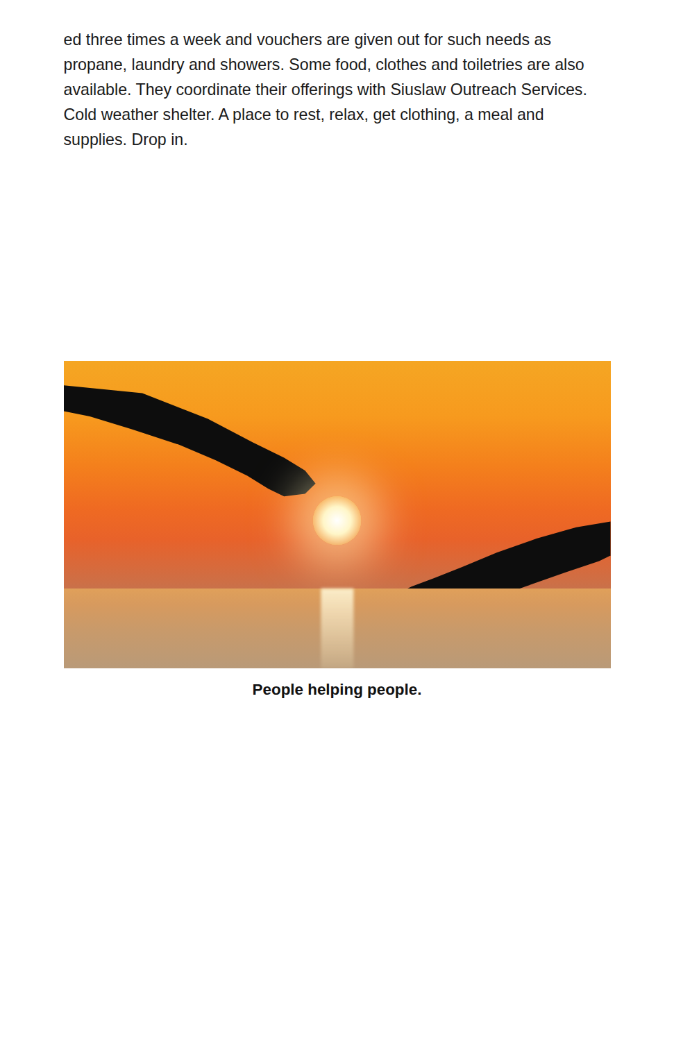ed three times a week and vouchers are given out for such needs as propane, laundry and showers. Some food, clothes and toiletries are also available. They coordinate their offerings with Siuslaw Outreach Services. Cold weather shelter. A place to rest, relax, get clothing, a meal and supplies. Drop in.
People helping people.